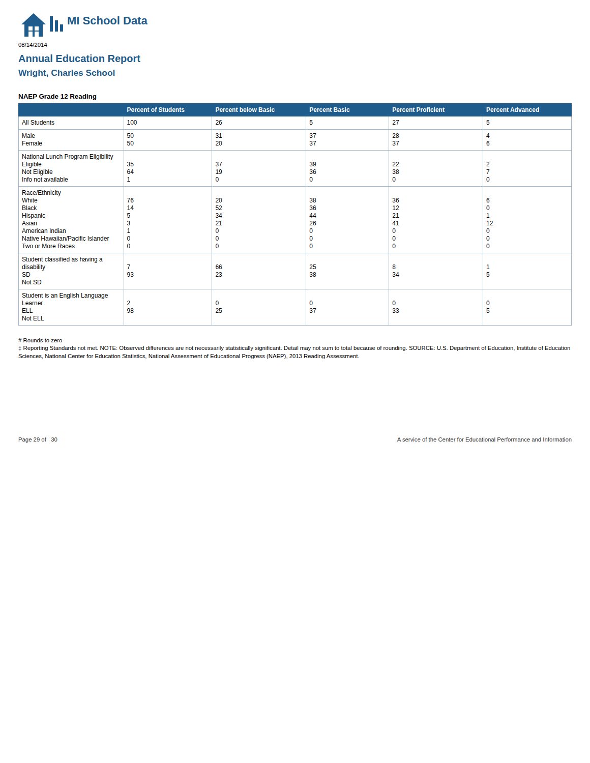MI School Data
08/14/2014
Annual Education Report
Wright, Charles School
NAEP Grade 12 Reading
| | Percent of Students | Percent below Basic | Percent Basic | Percent Proficient | Percent Advanced |
| --- | --- | --- | --- | --- | --- |
| All Students | 100 | 26 | 5 | 27 | 5 |
| Male Female | 50 50 | 31 20 | 37 37 | 28 37 | 4 6 |
| National Lunch Program Eligibility Eligible Not Eligible Info not available | 35 64 1 | 37 19 0 | 39 36 0 | 22 38 0 | 2 7 0 |
| Race/Ethnicity White Black Hispanic Asian American Indian Native Hawaiian/Pacific Islander Two or More Races | 76 14 5 3 1 0 0 | 20 52 34 21 0 0 0 | 38 36 44 26 0 0 0 | 36 12 21 41 0 0 0 | 6 0 1 12 0 0 0 |
| Student classified as having a disability SD Not SD | 7 93 | 66 23 | 25 38 | 8 34 | 1 5 |
| Student is an English Language Learner ELL Not ELL | 2 98 | 0 25 | 0 37 | 0 33 | 0 5 |
# Rounds to zero
‡ Reporting Standards not met. NOTE: Observed differences are not necessarily statistically significant. Detail may not sum to total because of rounding. SOURCE: U.S. Department of Education, Institute of Education Sciences, National Center for Education Statistics, National Assessment of Educational Progress (NAEP), 2013 Reading Assessment.
Page 29 of 30
A service of the Center for Educational Performance and Information